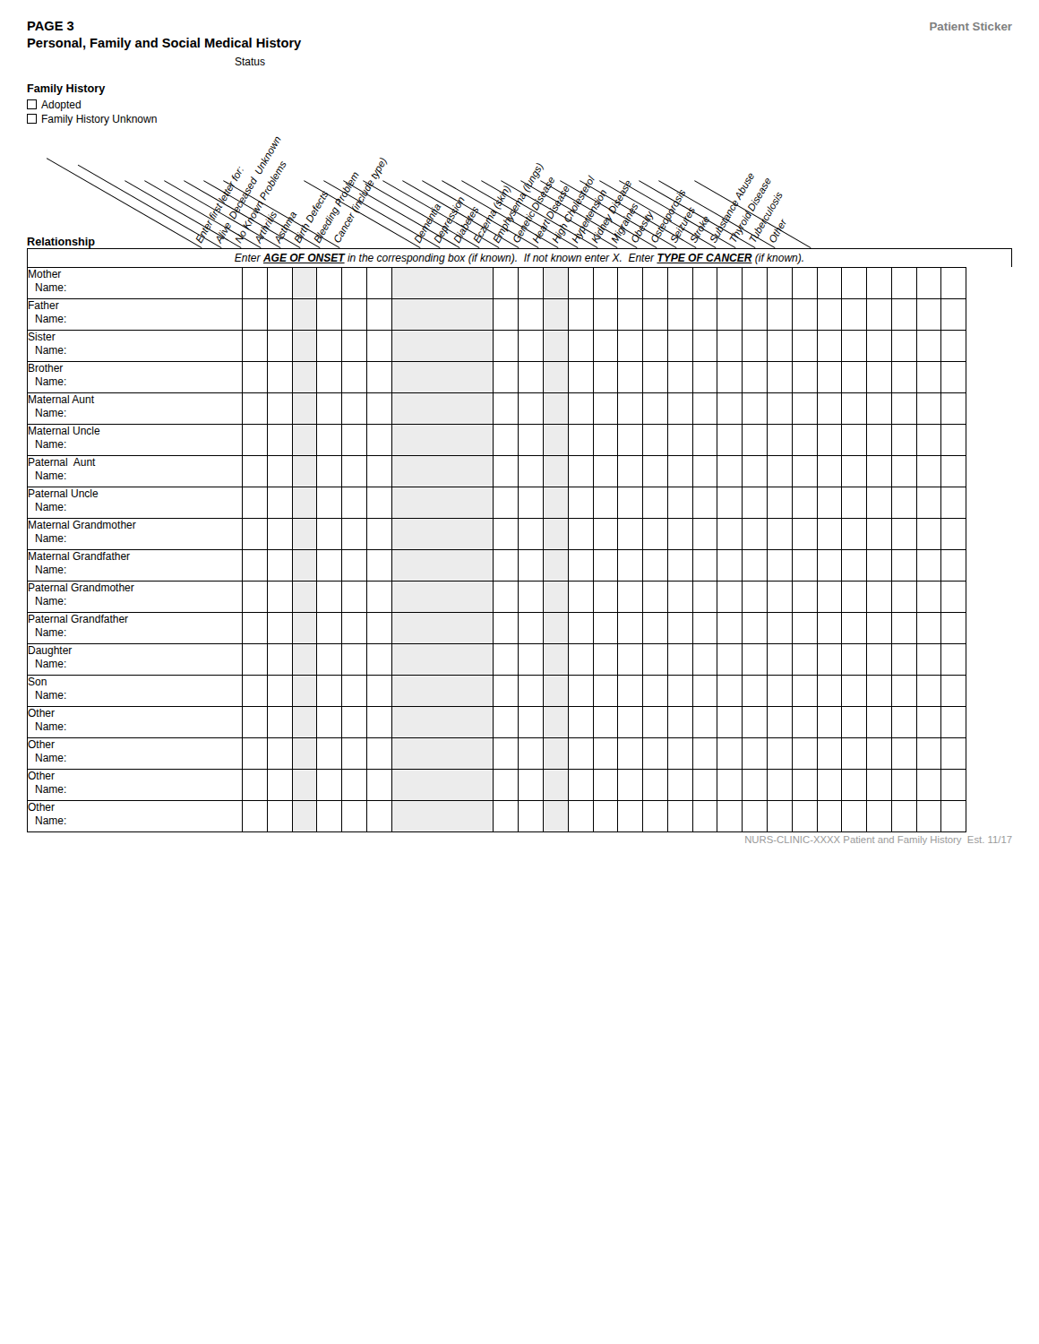PAGE 3
Personal, Family and Social Medical History
Patient Sticker
Status
Family History
Adopted Family History Unknown
Relationship
Enter first letter for:
Alive Deceased Unknown
No Known Problems
Arthritis
Asthma
Birth Defects
Bleeding Problem
Cancer (include type)
Dementia
Depression
Diabetes
Eczema (skin)
Emphysema (lungs)
Genetic Disease
Heart Disease
High Cholesterol
Hypertension
Kidney Disease
Migraines
Obesity
Osteoporosis
Seizures
Stroke
Substance Abuse
Thyroid Disease
Tuberculosis
Other
Enter AGE OF ONSET in the corresponding box (if known). If not known enter X. Enter TYPE OF CANCER (if known).
| Mother Name: | | | | | | | | | | | | | | | | | | | | | | | | | | |
| Father Name: | | | | | | | | | | | | | | | | | | | | | | | | | | |
| Sister Name: | | | | | | | | | | | | | | | | | | | | | | | | | | |
| Brother Name: | | | | | | | | | | | | | | | | | | | | | | | | | | |
| Maternal Aunt Name: | | | | | | | | | | | | | | | | | | | | | | | | | | |
| Maternal Uncle Name: | | | | | | | | | | | | | | | | | | | | | | | | | | |
| Paternal Aunt Name: | | | | | | | | | | | | | | | | | | | | | | | | | | |
| Paternal Uncle Name: | | | | | | | | | | | | | | | | | | | | | | | | | | |
| Maternal Grandmother Name: | | | | | | | | | | | | | | | | | | | | | | | | | | |
| Maternal Grandfather Name: | | | | | | | | | | | | | | | | | | | | | | | | | | |
| Paternal Grandmother Name: | | | | | | | | | | | | | | | | | | | | | | | | | | |
| Paternal Grandfather Name: | | | | | | | | | | | | | | | | | | | | | | | | | | |
| Daughter Name: | | | | | | | | | | | | | | | | | | | | | | | | | | |
| Son Name: | | | | | | | | | | | | | | | | | | | | | | | | | | |
| Other Name: | | | | | | | | | | | | | | | | | | | | | | | | | | |
| Other Name: | | | | | | | | | | | | | | | | | | | | | | | | | | |
| Other Name: | | | | | | | | | | | | | | | | | | | | | | | | | | |
| Other Name: | | | | | | | | | | | | | | | | | | | | | | | | | | |
NURS-CLINIC-XXXX Patient and Family History Est. 11/17